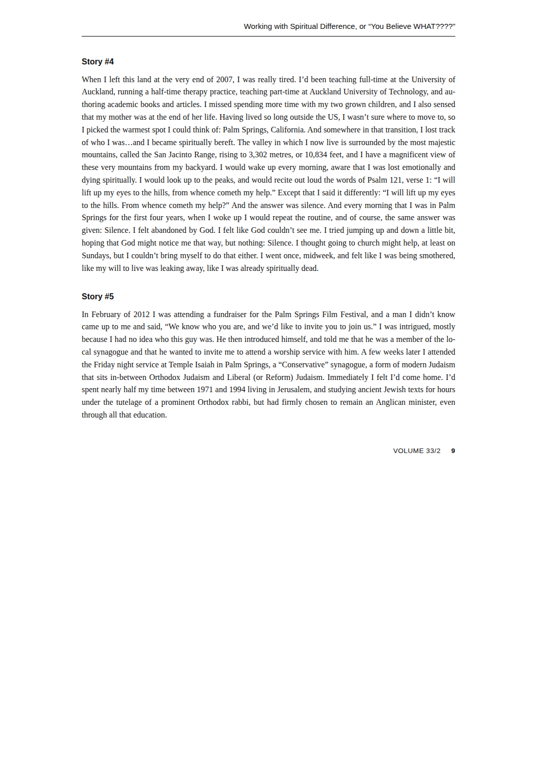Working with Spiritual Difference, or “You Believe WHAT????”
Story #4
When I left this land at the very end of 2007, I was really tired. I’d been teaching full-time at the University of Auckland, running a half-time therapy practice, teaching part-time at Auckland University of Technology, and authoring academic books and articles. I missed spending more time with my two grown children, and I also sensed that my mother was at the end of her life. Having lived so long outside the US, I wasn’t sure where to move to, so I picked the warmest spot I could think of: Palm Springs, California. And somewhere in that transition, I lost track of who I was…and I became spiritually bereft. The valley in which I now live is surrounded by the most majestic mountains, called the San Jacinto Range, rising to 3,302 metres, or 10,834 feet, and I have a magnificent view of these very mountains from my backyard. I would wake up every morning, aware that I was lost emotionally and dying spiritually. I would look up to the peaks, and would recite out loud the words of Psalm 121, verse 1: “I will lift up my eyes to the hills, from whence cometh my help.” Except that I said it differently: “I will lift up my eyes to the hills. From whence cometh my help?” And the answer was silence. And every morning that I was in Palm Springs for the first four years, when I woke up I would repeat the routine, and of course, the same answer was given: Silence. I felt abandoned by God. I felt like God couldn’t see me. I tried jumping up and down a little bit, hoping that God might notice me that way, but nothing: Silence. I thought going to church might help, at least on Sundays, but I couldn’t bring myself to do that either. I went once, midweek, and felt like I was being smothered, like my will to live was leaking away, like I was already spiritually dead.
Story #5
In February of 2012 I was attending a fundraiser for the Palm Springs Film Festival, and a man I didn’t know came up to me and said, “We know who you are, and we’d like to invite you to join us.” I was intrigued, mostly because I had no idea who this guy was. He then introduced himself, and told me that he was a member of the local synagogue and that he wanted to invite me to attend a worship service with him. A few weeks later I attended the Friday night service at Temple Isaiah in Palm Springs, a “Conservative” synagogue, a form of modern Judaism that sits in-between Orthodox Judaism and Liberal (or Reform) Judaism. Immediately I felt I’d come home. I’d spent nearly half my time between 1971 and 1994 living in Jerusalem, and studying ancient Jewish texts for hours under the tutelage of a prominent Orthodox rabbi, but had firmly chosen to remain an Anglican minister, even through all that education.
VOLUME 33/2 9